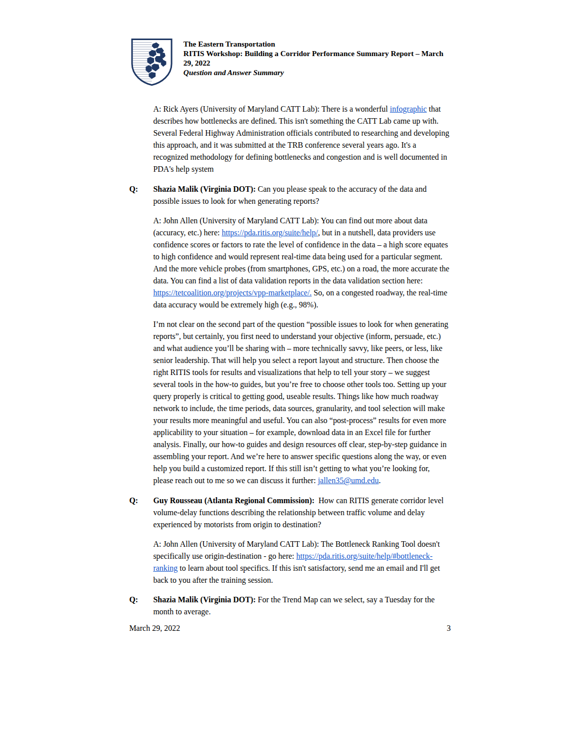The Eastern Transportation
RITIS Workshop: Building a Corridor Performance Summary Report – March 29, 2022
Question and Answer Summary
A: Rick Ayers (University of Maryland CATT Lab): There is a wonderful infographic that describes how bottlenecks are defined. This isn't something the CATT Lab came up with. Several Federal Highway Administration officials contributed to researching and developing this approach, and it was submitted at the TRB conference several years ago. It's a recognized methodology for defining bottlenecks and congestion and is well documented in PDA's help system
Q:
Shazia Malik (Virginia DOT): Can you please speak to the accuracy of the data and possible issues to look for when generating reports?
A: John Allen (University of Maryland CATT Lab): You can find out more about data (accuracy, etc.) here: https://pda.ritis.org/suite/help/, but in a nutshell, data providers use confidence scores or factors to rate the level of confidence in the data – a high score equates to high confidence and would represent real-time data being used for a particular segment. And the more vehicle probes (from smartphones, GPS, etc.) on a road, the more accurate the data. You can find a list of data validation reports in the data validation section here: https://tetcoalition.org/projects/vpp-marketplace/. So, on a congested roadway, the real-time data accuracy would be extremely high (e.g., 98%).
I’m not clear on the second part of the question “possible issues to look for when generating reports”, but certainly, you first need to understand your objective (inform, persuade, etc.) and what audience you’ll be sharing with – more technically savvy, like peers, or less, like senior leadership. That will help you select a report layout and structure. Then choose the right RITIS tools for results and visualizations that help to tell your story – we suggest several tools in the how-to guides, but you’re free to choose other tools too. Setting up your query properly is critical to getting good, useable results. Things like how much roadway network to include, the time periods, data sources, granularity, and tool selection will make your results more meaningful and useful. You can also “post-process” results for even more applicability to your situation – for example, download data in an Excel file for further analysis. Finally, our how-to guides and design resources off clear, step-by-step guidance in assembling your report. And we’re here to answer specific questions along the way, or even help you build a customized report. If this still isn’t getting to what you’re looking for, please reach out to me so we can discuss it further: jallen35@umd.edu.
Q:
Guy Rousseau (Atlanta Regional Commission): How can RITIS generate corridor level volume-delay functions describing the relationship between traffic volume and delay experienced by motorists from origin to destination?
A: John Allen (University of Maryland CATT Lab): The Bottleneck Ranking Tool doesn't specifically use origin-destination - go here: https://pda.ritis.org/suite/help/#bottleneck-ranking to learn about tool specifics. If this isn't satisfactory, send me an email and I'll get back to you after the training session.
Q:
Shazia Malik (Virginia DOT): For the Trend Map can we select, say a Tuesday for the month to average.
March 29, 2022
3